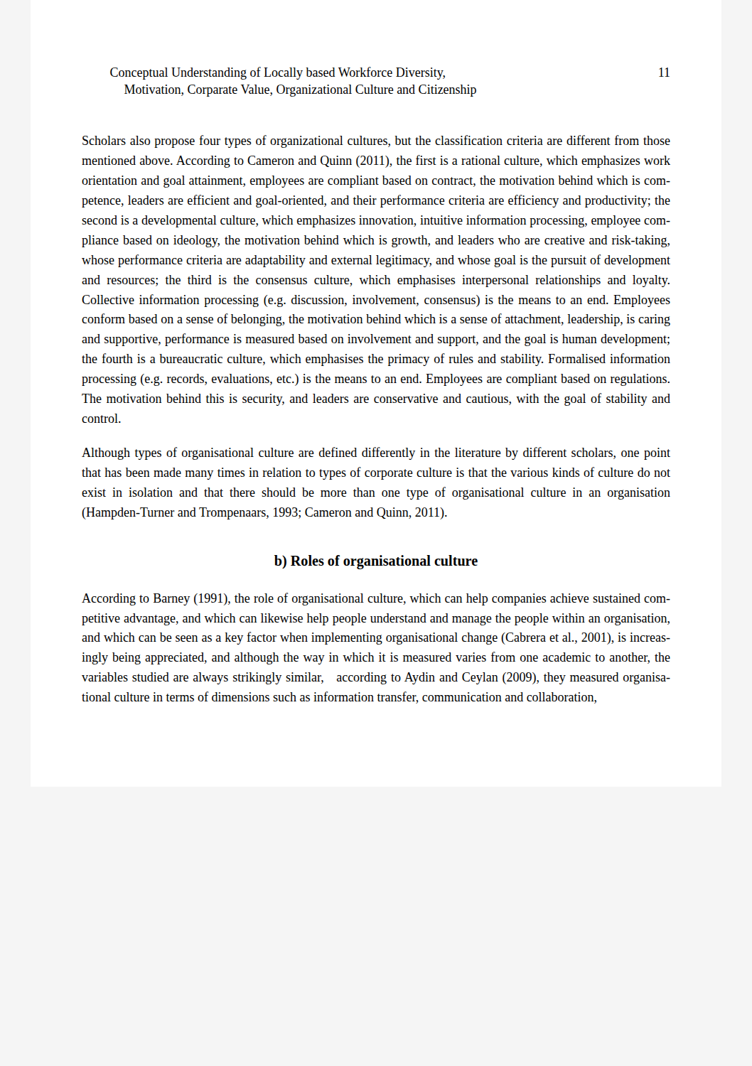Conceptual Understanding of Locally based Workforce Diversity, 11
Motivation, Corparate Value, Organizational Culture and Citizenship
Scholars also propose four types of organizational cultures, but the classification criteria are different from those mentioned above. According to Cameron and Quinn (2011), the first is a rational culture, which emphasizes work orientation and goal attainment, employees are compliant based on contract, the motivation behind which is competence, leaders are efficient and goal-oriented, and their performance criteria are efficiency and productivity; the second is a developmental culture, which emphasizes innovation, intuitive information processing, employee compliance based on ideology, the motivation behind which is growth, and leaders who are creative and risk-taking, whose performance criteria are adaptability and external legitimacy, and whose goal is the pursuit of development and resources; the third is the consensus culture, which emphasises interpersonal relationships and loyalty. Collective information processing (e.g. discussion, involvement, consensus) is the means to an end. Employees conform based on a sense of belonging, the motivation behind which is a sense of attachment, leadership, is caring and supportive, performance is measured based on involvement and support, and the goal is human development; the fourth is a bureaucratic culture, which emphasises the primacy of rules and stability. Formalised information processing (e.g. records, evaluations, etc.) is the means to an end. Employees are compliant based on regulations. The motivation behind this is security, and leaders are conservative and cautious, with the goal of stability and control.
Although types of organisational culture are defined differently in the literature by different scholars, one point that has been made many times in relation to types of corporate culture is that the various kinds of culture do not exist in isolation and that there should be more than one type of organisational culture in an organisation (Hampden-Turner and Trompenaars, 1993; Cameron and Quinn, 2011).
b) Roles of organisational culture
According to Barney (1991), the role of organisational culture, which can help companies achieve sustained competitive advantage, and which can likewise help people understand and manage the people within an organisation, and which can be seen as a key factor when implementing organisational change (Cabrera et al., 2001), is increasingly being appreciated, and although the way in which it is measured varies from one academic to another, the variables studied are always strikingly similar, according to Aydin and Ceylan (2009), they measured organisational culture in terms of dimensions such as information transfer, communication and collaboration,